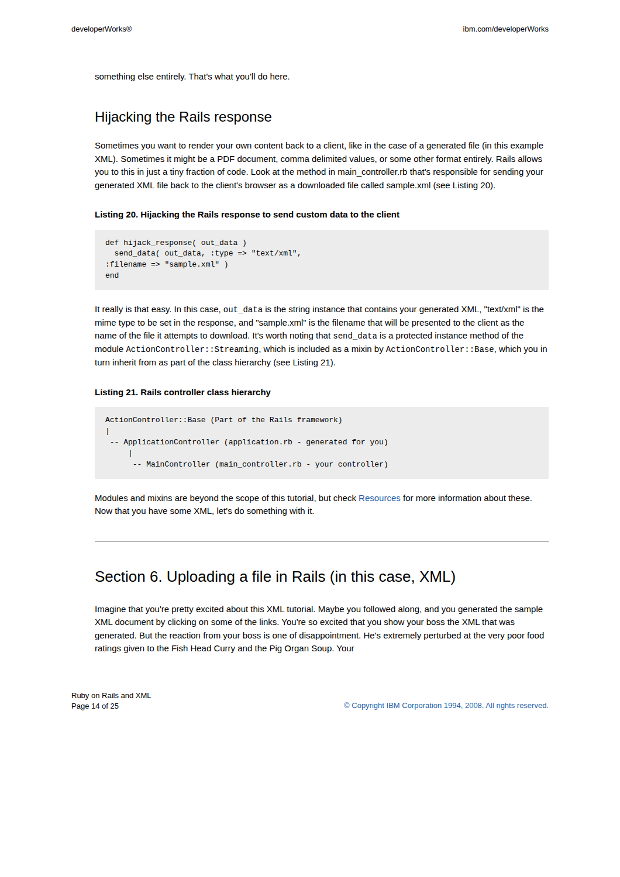developerWorks®
ibm.com/developerWorks
something else entirely. That's what you'll do here.
Hijacking the Rails response
Sometimes you want to render your own content back to a client, like in the case of a generated file (in this example XML). Sometimes it might be a PDF document, comma delimited values, or some other format entirely. Rails allows you to this in just a tiny fraction of code. Look at the method in main_controller.rb that's responsible for sending your generated XML file back to the client's browser as a downloaded file called sample.xml (see Listing 20).
Listing 20. Hijacking the Rails response to send custom data to the client
def hijack_response( out_data )
  send_data( out_data, :type => "text/xml",
:filename => "sample.xml" )
end
It really is that easy. In this case, out_data is the string instance that contains your generated XML, "text/xml" is the mime type to be set in the response, and "sample.xml" is the filename that will be presented to the client as the name of the file it attempts to download. It's worth noting that send_data is a protected instance method of the module ActionController::Streaming, which is included as a mixin by ActionController::Base, which you in turn inherit from as part of the class hierarchy (see Listing 21).
Listing 21. Rails controller class hierarchy
ActionController::Base (Part of the Rails framework)
|
 -- ApplicationController (application.rb - generated for you)
     |
      -- MainController (main_controller.rb - your controller)
Modules and mixins are beyond the scope of this tutorial, but check Resources for more information about these. Now that you have some XML, let's do something with it.
Section 6. Uploading a file in Rails (in this case, XML)
Imagine that you're pretty excited about this XML tutorial. Maybe you followed along, and you generated the sample XML document by clicking on some of the links. You're so excited that you show your boss the XML that was generated. But the reaction from your boss is one of disappointment. He's extremely perturbed at the very poor food ratings given to the Fish Head Curry and the Pig Organ Soup. Your
Ruby on Rails and XML
Page 14 of 25
© Copyright IBM Corporation 1994, 2008. All rights reserved.